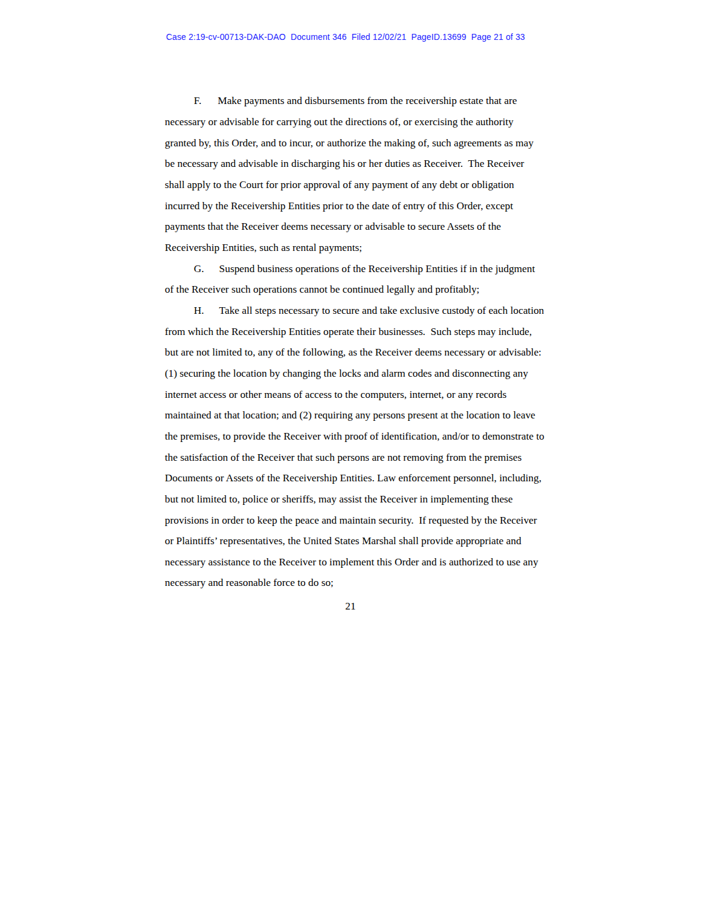Case 2:19-cv-00713-DAK-DAO Document 346 Filed 12/02/21 PageID.13699 Page 21 of 33
F. Make payments and disbursements from the receivership estate that are necessary or advisable for carrying out the directions of, or exercising the authority granted by, this Order, and to incur, or authorize the making of, such agreements as may be necessary and advisable in discharging his or her duties as Receiver. The Receiver shall apply to the Court for prior approval of any payment of any debt or obligation incurred by the Receivership Entities prior to the date of entry of this Order, except payments that the Receiver deems necessary or advisable to secure Assets of the Receivership Entities, such as rental payments;
G. Suspend business operations of the Receivership Entities if in the judgment of the Receiver such operations cannot be continued legally and profitably;
H. Take all steps necessary to secure and take exclusive custody of each location from which the Receivership Entities operate their businesses. Such steps may include, but are not limited to, any of the following, as the Receiver deems necessary or advisable: (1) securing the location by changing the locks and alarm codes and disconnecting any internet access or other means of access to the computers, internet, or any records maintained at that location; and (2) requiring any persons present at the location to leave the premises, to provide the Receiver with proof of identification, and/or to demonstrate to the satisfaction of the Receiver that such persons are not removing from the premises Documents or Assets of the Receivership Entities. Law enforcement personnel, including, but not limited to, police or sheriffs, may assist the Receiver in implementing these provisions in order to keep the peace and maintain security. If requested by the Receiver or Plaintiffs’ representatives, the United States Marshal shall provide appropriate and necessary assistance to the Receiver to implement this Order and is authorized to use any necessary and reasonable force to do so;
21